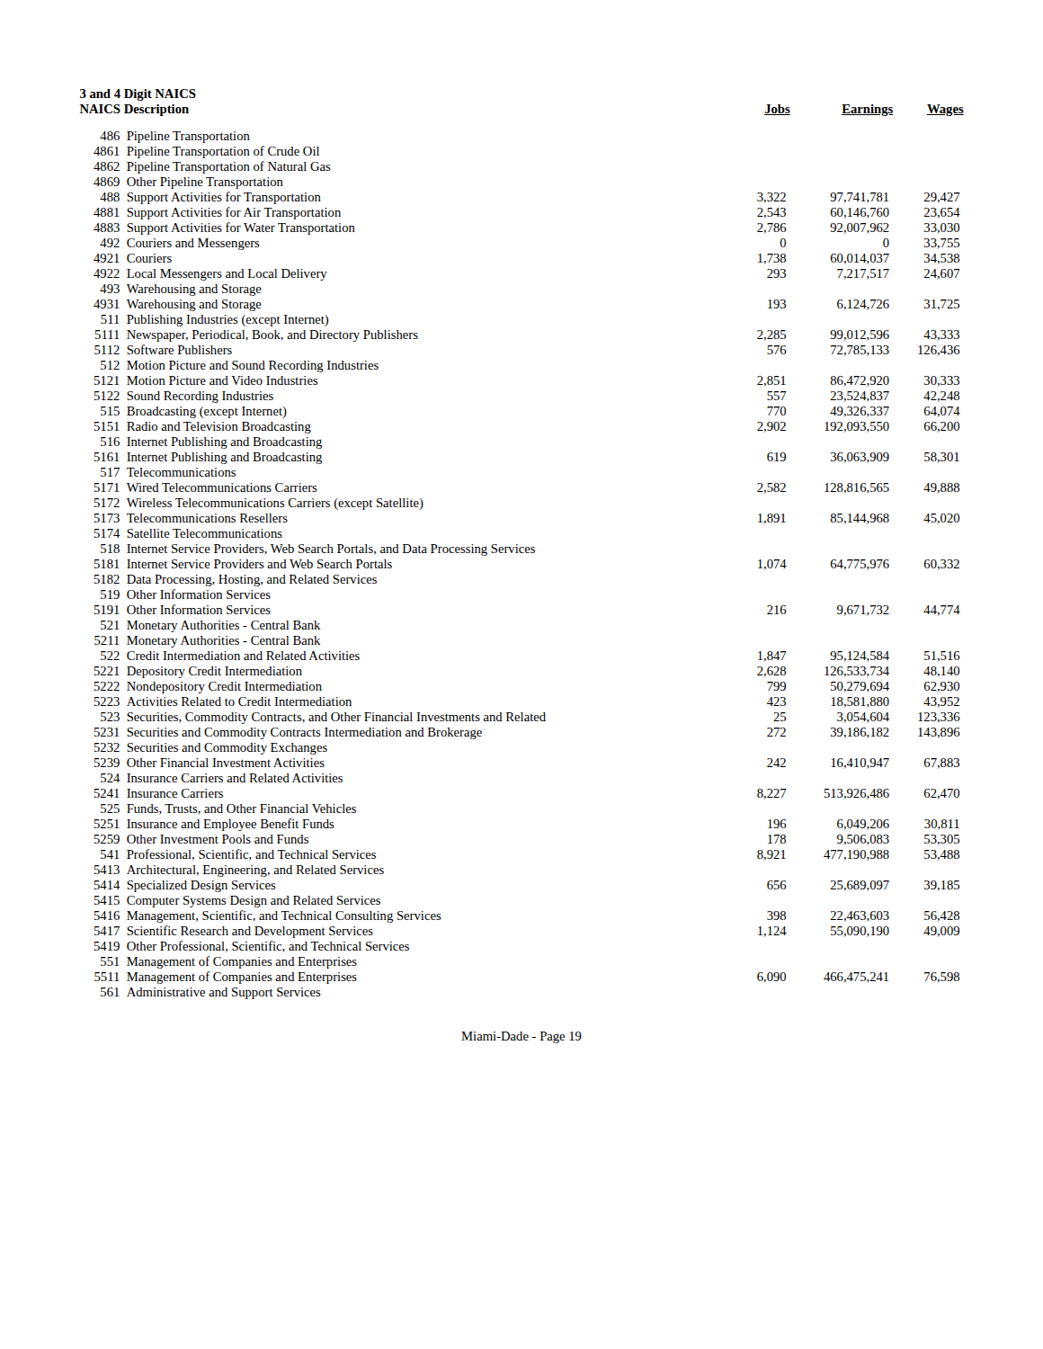| 3 and 4 Digit NAICS | | | |
| --- | --- | --- | --- |
| NAICS Description | Jobs | Earnings | Wages |
| 486 Pipeline Transportation | | | |
| 4861 Pipeline Transportation of Crude Oil | | | |
| 4862 Pipeline Transportation of Natural Gas | | | |
| 4869 Other Pipeline Transportation | | | |
| 488 Support Activities for Transportation | 3,322 | 97,741,781 | 29,427 |
| 4881 Support Activities for Air Transportation | 2,543 | 60,146,760 | 23,654 |
| 4883 Support Activities for Water Transportation | 2,786 | 92,007,962 | 33,030 |
| 492 Couriers and Messengers | 0 | 0 | 33,755 |
| 4921 Couriers | 1,738 | 60,014,037 | 34,538 |
| 4922 Local Messengers and Local Delivery | 293 | 7,217,517 | 24,607 |
| 493 Warehousing and Storage | | | |
| 4931 Warehousing and Storage | 193 | 6,124,726 | 31,725 |
| 511 Publishing Industries (except Internet) | | | |
| 5111 Newspaper, Periodical, Book, and Directory Publishers | 2,285 | 99,012,596 | 43,333 |
| 5112 Software Publishers | 576 | 72,785,133 | 126,436 |
| 512 Motion Picture and Sound Recording Industries | | | |
| 5121 Motion Picture and Video Industries | 2,851 | 86,472,920 | 30,333 |
| 5122 Sound Recording Industries | 557 | 23,524,837 | 42,248 |
| 515 Broadcasting (except Internet) | 770 | 49,326,337 | 64,074 |
| 5151 Radio and Television Broadcasting | 2,902 | 192,093,550 | 66,200 |
| 516 Internet Publishing and Broadcasting | | | |
| 5161 Internet Publishing and Broadcasting | 619 | 36,063,909 | 58,301 |
| 517 Telecommunications | | | |
| 5171 Wired Telecommunications Carriers | 2,582 | 128,816,565 | 49,888 |
| 5172 Wireless Telecommunications Carriers (except Satellite) | | | |
| 5173 Telecommunications Resellers | 1,891 | 85,144,968 | 45,020 |
| 5174 Satellite Telecommunications | | | |
| 518 Internet Service Providers, Web Search Portals, and Data Processing Services | | | |
| 5181 Internet Service Providers and Web Search Portals | 1,074 | 64,775,976 | 60,332 |
| 5182 Data Processing, Hosting, and Related Services | | | |
| 519 Other Information Services | | | |
| 5191 Other Information Services | 216 | 9,671,732 | 44,774 |
| 521 Monetary Authorities - Central Bank | | | |
| 5211 Monetary Authorities - Central Bank | | | |
| 522 Credit Intermediation and Related Activities | 1,847 | 95,124,584 | 51,516 |
| 5221 Depository Credit Intermediation | 2,628 | 126,533,734 | 48,140 |
| 5222 Nondepository Credit Intermediation | 799 | 50,279,694 | 62,930 |
| 5223 Activities Related to Credit Intermediation | 423 | 18,581,880 | 43,952 |
| 523 Securities, Commodity Contracts, and Other Financial Investments and Related | 25 | 3,054,604 | 123,336 |
| 5231 Securities and Commodity Contracts Intermediation and Brokerage | 272 | 39,186,182 | 143,896 |
| 5232 Securities and Commodity Exchanges | | | |
| 5239 Other Financial Investment Activities | 242 | 16,410,947 | 67,883 |
| 524 Insurance Carriers and Related Activities | | | |
| 5241 Insurance Carriers | 8,227 | 513,926,486 | 62,470 |
| 525 Funds, Trusts, and Other Financial Vehicles | | | |
| 5251 Insurance and Employee Benefit Funds | 196 | 6,049,206 | 30,811 |
| 5259 Other Investment Pools and Funds | 178 | 9,506,083 | 53,305 |
| 541 Professional, Scientific, and Technical Services | 8,921 | 477,190,988 | 53,488 |
| 5413 Architectural, Engineering, and Related Services | | | |
| 5414 Specialized Design Services | 656 | 25,689,097 | 39,185 |
| 5415 Computer Systems Design and Related Services | | | |
| 5416 Management, Scientific, and Technical Consulting Services | 398 | 22,463,603 | 56,428 |
| 5417 Scientific Research and Development Services | 1,124 | 55,090,190 | 49,009 |
| 5419 Other Professional, Scientific, and Technical Services | | | |
| 551 Management of Companies and Enterprises | | | |
| 5511 Management of Companies and Enterprises | 6,090 | 466,475,241 | 76,598 |
| 561 Administrative and Support Services | | | |
Miami-Dade - Page 19